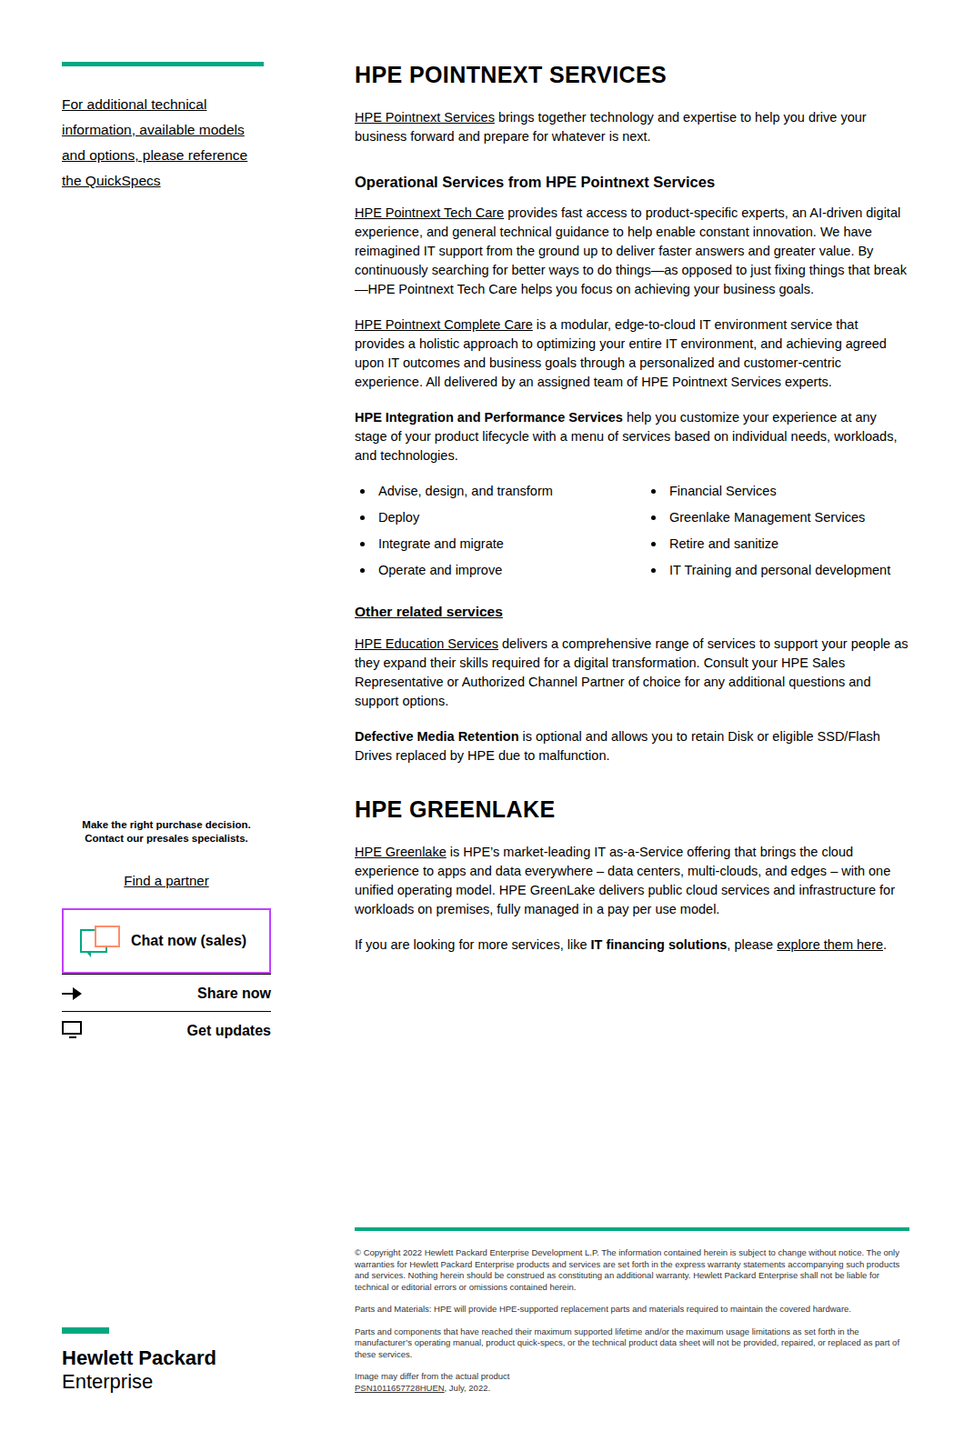For additional technical information, available models and options, please reference the QuickSpecs
Make the right purchase decision.
Contact our presales specialists.
Find a partner
Chat now (sales)
Share now
Get updates
HPE POINTNEXT SERVICES
HPE Pointnext Services brings together technology and expertise to help you drive your business forward and prepare for whatever is next.
Operational Services from HPE Pointnext Services
HPE Pointnext Tech Care provides fast access to product-specific experts, an AI-driven digital experience, and general technical guidance to help enable constant innovation. We have reimagined IT support from the ground up to deliver faster answers and greater value. By continuously searching for better ways to do things—as opposed to just fixing things that break—HPE Pointnext Tech Care helps you focus on achieving your business goals.
HPE Pointnext Complete Care is a modular, edge-to-cloud IT environment service that provides a holistic approach to optimizing your entire IT environment, and achieving agreed upon IT outcomes and business goals through a personalized and customer-centric experience. All delivered by an assigned team of HPE Pointnext Services experts.
HPE Integration and Performance Services help you customize your experience at any stage of your product lifecycle with a menu of services based on individual needs, workloads, and technologies.
Advise, design, and transform
Financial Services
Deploy
Greenlake Management Services
Integrate and migrate
Retire and sanitize
Operate and improve
IT Training and personal development
Other related services
HPE Education Services delivers a comprehensive range of services to support your people as they expand their skills required for a digital transformation. Consult your HPE Sales Representative or Authorized Channel Partner of choice for any additional questions and support options.
Defective Media Retention is optional and allows you to retain Disk or eligible SSD/Flash Drives replaced by HPE due to malfunction.
HPE GREENLAKE
HPE Greenlake is HPE’s market-leading IT as-a-Service offering that brings the cloud experience to apps and data everywhere – data centers, multi-clouds, and edges – with one unified operating model. HPE GreenLake delivers public cloud services and infrastructure for workloads on premises, fully managed in a pay per use model.
If you are looking for more services, like IT financing solutions, please explore them here.
© Copyright 2022 Hewlett Packard Enterprise Development L.P. The information contained herein is subject to change without notice. The only warranties for Hewlett Packard Enterprise products and services are set forth in the express warranty statements accompanying such products and services. Nothing herein should be construed as constituting an additional warranty. Hewlett Packard Enterprise shall not be liable for technical or editorial errors or omissions contained herein.
Parts and Materials: HPE will provide HPE-supported replacement parts and materials required to maintain the covered hardware.
Parts and components that have reached their maximum supported lifetime and/or the maximum usage limitations as set forth in the manufacturer’s operating manual, product quick-specs, or the technical product data sheet will not be provided, repaired, or replaced as part of these services.
Image may differ from the actual product
PSN1011657728HUEN, July, 2022.
Hewlett Packard
Enterprise